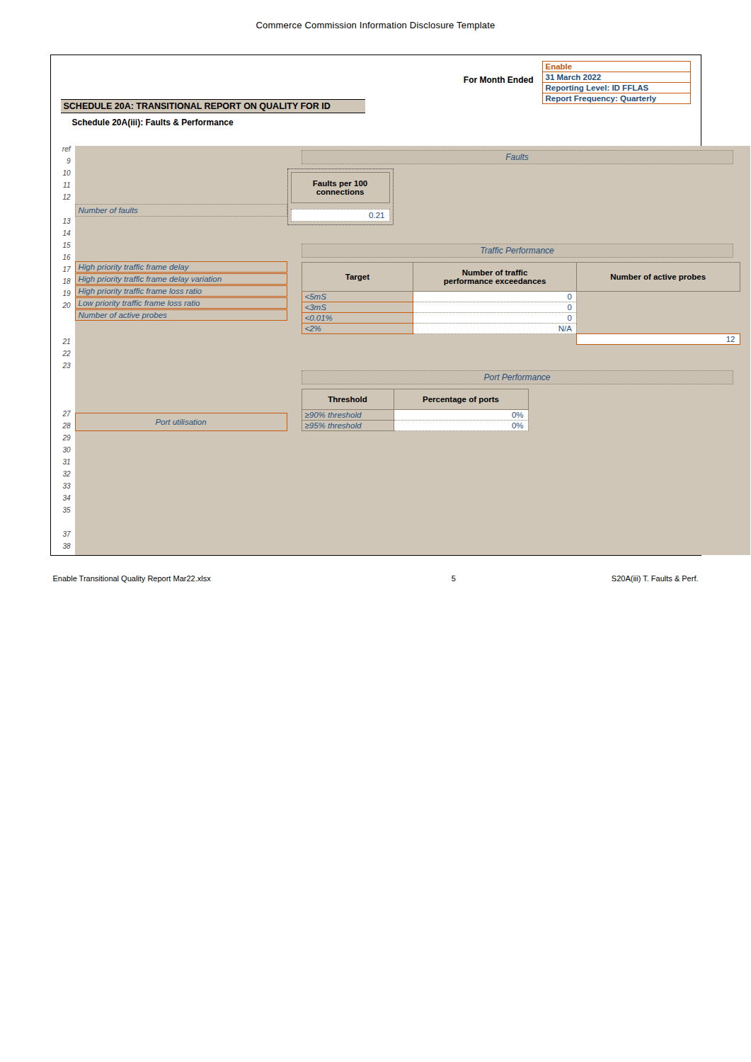Commerce Commission Information Disclosure Template
Enable
31 March 2022
Reporting Level: ID FFLAS
Report Frequency: Quarterly
For Month Ended
SCHEDULE 20A: TRANSITIONAL REPORT ON QUALITY FOR ID
Schedule 20A(iii): Faults & Performance
ref 9 10 11 12 13 14 15 16 17 18 19 20 21 22 23 27 28 29 30 31 32 33 34 35 37 38
Faults
Faults per 100
connections
0.21
Number of faults
Traffic Performance
| Target | Number of traffic performance exceedances | Number of active probes |
| <5mS | 0 | |
| <3mS | 0 | |
| <0.01% | 0 | |
| <2% | N/A | |
| | | 12 |
High priority traffic frame delay
High priority traffic frame delay variation
High priority traffic frame loss ratio
Low priority traffic frame loss ratio
Number of active probes
Port Performance
| Threshold | Percentage of ports |
| ≥90% threshold | 0% |
| ≥95% threshold | 0% |
Port utilisation
Enable Transitional Quality Report Mar22.xlsx
5
S20A(iii) T. Faults & Perf.